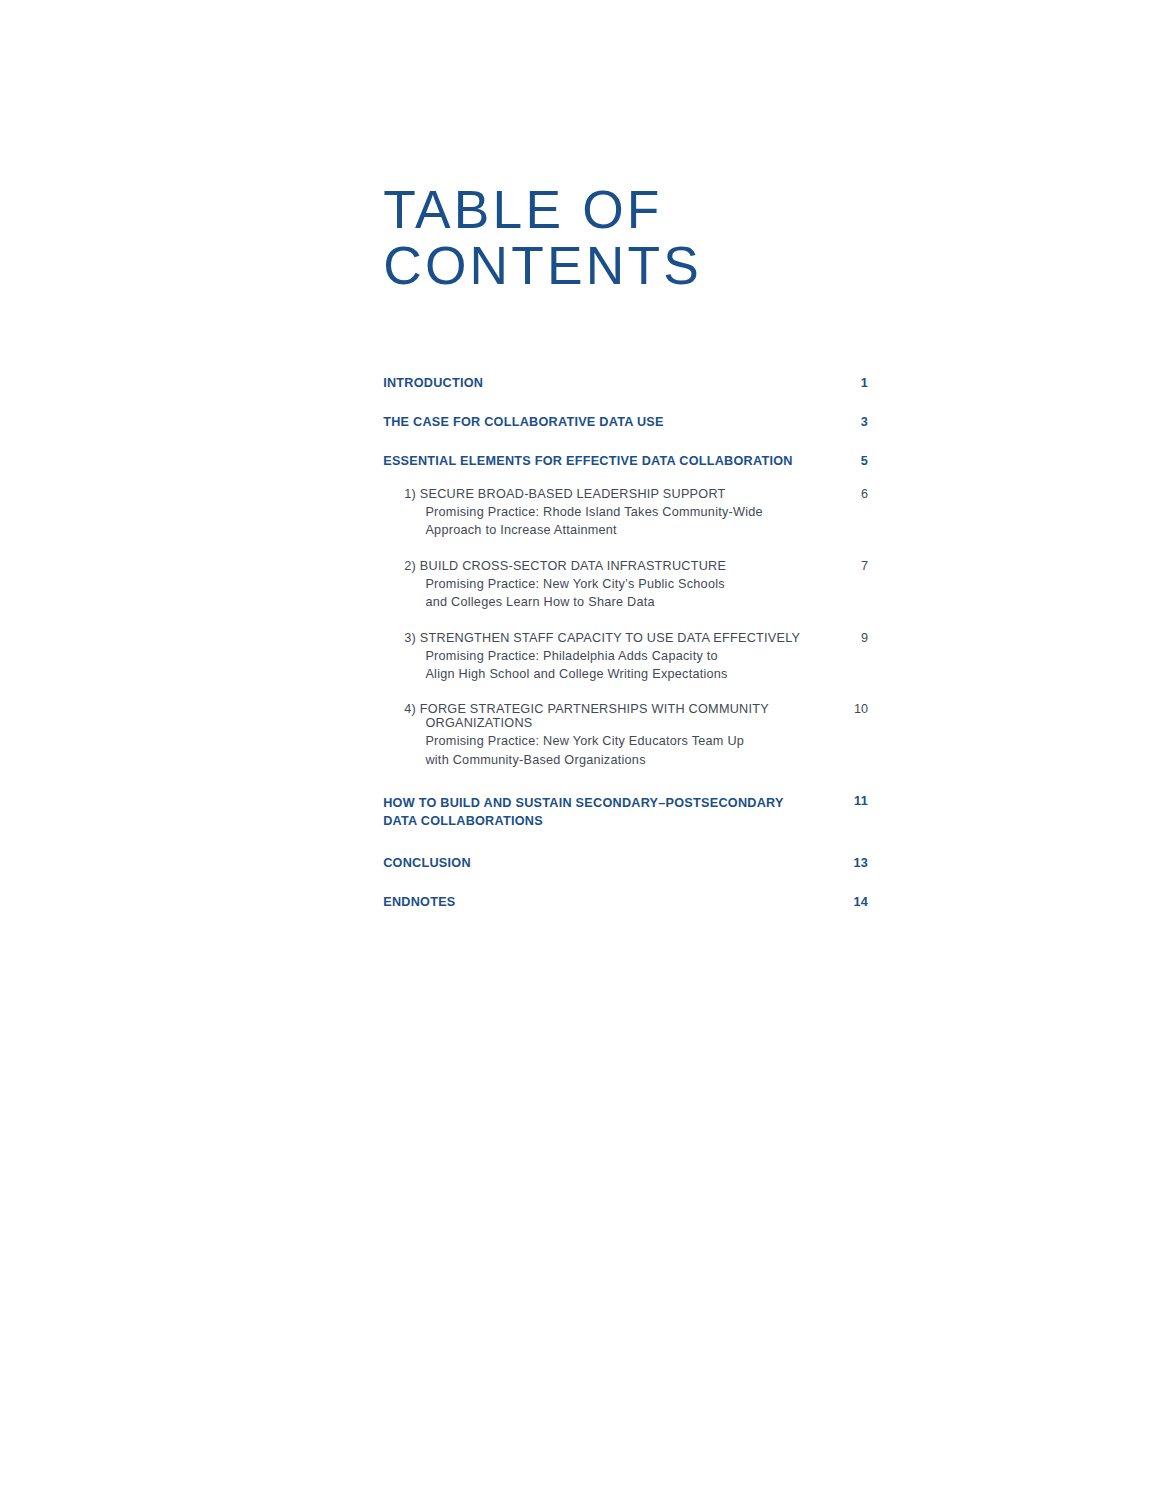TABLE OF CONTENTS
| Introduction | 1 |
| The Case for Collaborative Data Use | 3 |
| Essential Elements for Effective Data Collaboration | 5 |
| 1) Secure Broad-Based Leadership Support Promising Practice: Rhode Island Takes Community-Wide Approach to Increase Attainment | 6 |
| 2) Build Cross-Sector Data Infrastructure Promising Practice: New York City’s Public Schools and Colleges Learn How to Share Data | 7 |
| 3) Strengthen Staff Capacity to Use Data Effectively Promising Practice: Philadelphia Adds Capacity to Align High School and College Writing Expectations | 9 |
| 4) Forge Strategic Partnerships with Community Organizations Promising Practice: New York City Educators Team Up with Community-Based Organizations | 10 |
| How to Build and Sustain Secondary–Postsecondary Data Collaborations | 11 |
| Conclusion | 13 |
| Endnotes | 14 |